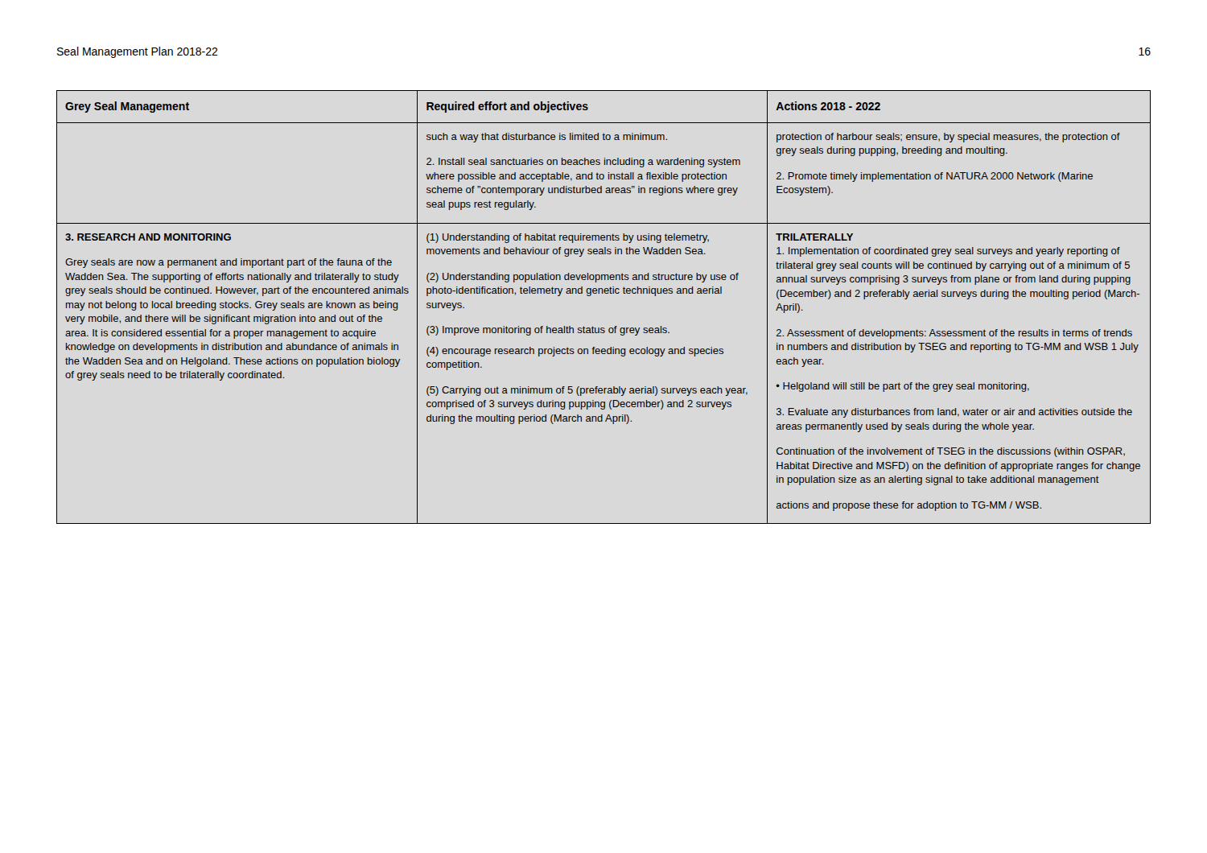Seal Management Plan 2018-22
16
| Grey Seal Management | Required effort and objectives | Actions 2018 - 2022 |
| --- | --- | --- |
| | such a way that disturbance is limited to a minimum. 2. Install seal sanctuaries on beaches including a wardening system where possible and acceptable, and to install a flexible protection scheme of ”contemporary undisturbed areas” in regions where grey seal pups rest regularly. | protection of harbour seals; ensure, by special measures, the protection of grey seals during pupping, breeding and moulting. 2. Promote timely implementation of NATURA 2000 Network (Marine Ecosystem). |
| 3. RESEARCH AND MONITORING Grey seals are now a permanent and important part of the fauna of the Wadden Sea. The supporting of efforts nationally and trilaterally to study grey seals should be continued. However, part of the encountered animals may not belong to local breeding stocks. Grey seals are known as being very mobile, and there will be significant migration into and out of the area. It is considered essential for a proper management to acquire knowledge on developments in distribution and abundance of animals in the Wadden Sea and on Helgoland. These actions on population biology of grey seals need to be trilaterally coordinated. | (1) Understanding of habitat requirements by using telemetry, movements and behaviour of grey seals in the Wadden Sea. (2) Understanding population developments and structure by use of photo-identification, telemetry and genetic techniques and aerial surveys. (3) Improve monitoring of health status of grey seals. (4) encourage research projects on feeding ecology and species competition. (5) Carrying out a minimum of 5 (preferably aerial) surveys each year, comprised of 3 surveys during pupping (December) and 2 surveys during the moulting period (March and April). | TRILATERALLY 1. Implementation of coordinated grey seal surveys and yearly reporting of trilateral grey seal counts will be continued by carrying out of a minimum of 5 annual surveys comprising 3 surveys from plane or from land during pupping (December) and 2 preferably aerial surveys during the moulting period (March-April). 2. Assessment of developments: Assessment of the results in terms of trends in numbers and distribution by TSEG and reporting to TG-MM and WSB 1 July each year. • Helgoland will still be part of the grey seal monitoring, 3. Evaluate any disturbances from land, water or air and activities outside the areas permanently used by seals during the whole year. Continuation of the involvement of TSEG in the discussions (within OSPAR, Habitat Directive and MSFD) on the definition of appropriate ranges for change in population size as an alerting signal to take additional management actions and propose these for adoption to TG-MM / WSB. |